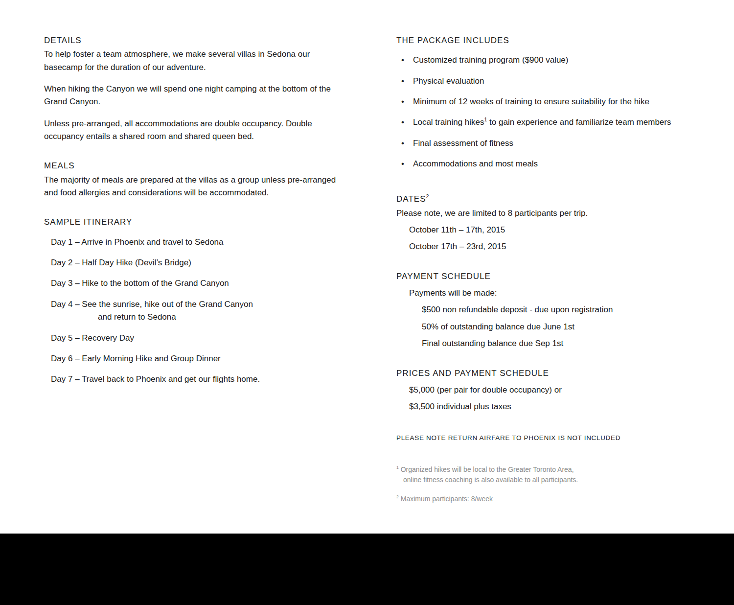Details
To help foster a team atmosphere, we make several villas in Sedona our basecamp for the duration of our adventure.
When hiking the Canyon we will spend one night camping at the bottom of the Grand Canyon.
Unless pre-arranged, all accommodations are double occupancy. Double occupancy entails a shared room and shared queen bed.
Meals
The majority of meals are prepared at the villas as a group unless pre-arranged and food allergies and considerations will be accommodated.
Sample Itinerary
Day 1 – Arrive in Phoenix and travel to Sedona
Day 2 – Half Day Hike (Devil’s Bridge)
Day 3 – Hike to the bottom of the Grand Canyon
Day 4 – See the sunrise, hike out of the Grand Canyonand return to Sedona
Day 5 – Recovery Day
Day 6 – Early Morning Hike and Group Dinner
Day 7 – Travel back to Phoenix and get our flights home.
The Package Includes
Customized training program ($900 value)
Physical evaluation
Minimum of 12 weeks of training to ensure suitability for the hike
Local training hikes1 to gain experience and familiarize team members
Final assessment of fitness
Accommodations and most meals
Dates2
Please note, we are limited to 8 participants per trip.
October 11th – 17th, 2015
October 17th – 23rd, 2015
Payment Schedule
Payments will be made:
$500 non refundable deposit - due upon registration
50% of outstanding balance due June 1st
Final outstanding balance due Sep 1st
Prices and Payment Schedule
$5,000 (per pair for double occupancy) or
$3,500 individual plus taxes
Please note return airfare to Phoenix is not included
1 Organized hikes will be local to the Greater Toronto Area,online fitness coaching is also available to all participants.
2 Maximum participants: 8/week